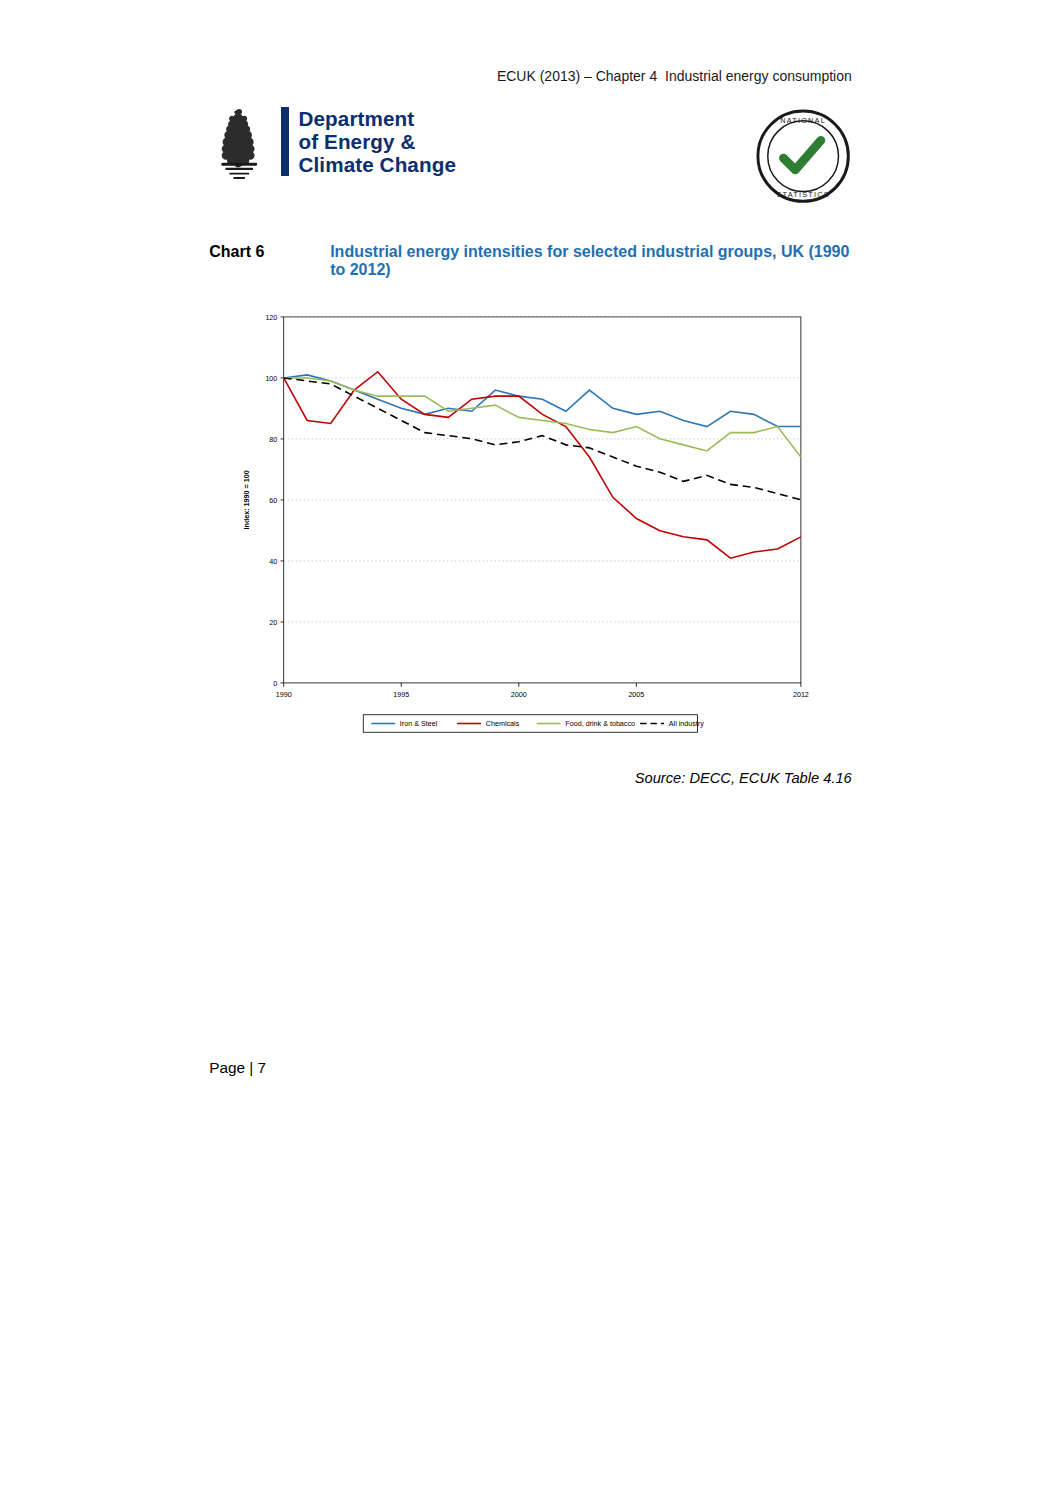ECUK (2013) – Chapter 4 Industrial energy consumption
Department of Energy & Climate Change
NATIONAL STATISTICS
Chart 6 Industrial energy intensities for selected industrial groups, UK (1990 to 2012)
0 20 40 60 80 100 120 Index: 1990 = 100 1990 1995 2000 2005 2012 Iron & Steel Chemicals Food, drink & tobacco All industry
Source: DECC, ECUK Table 4.16
Page | 7